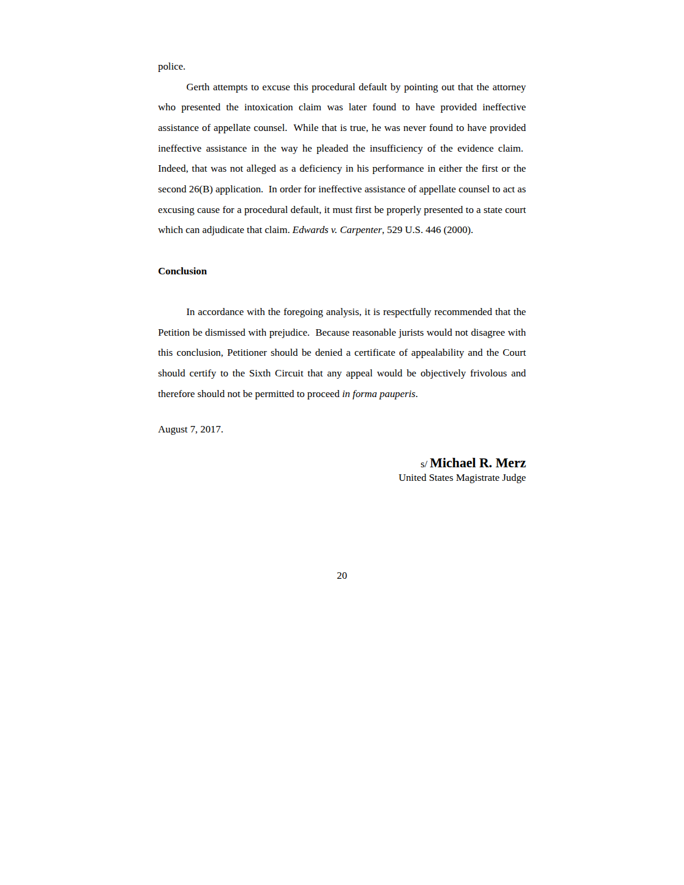police.
Gerth attempts to excuse this procedural default by pointing out that the attorney who presented the intoxication claim was later found to have provided ineffective assistance of appellate counsel. While that is true, he was never found to have provided ineffective assistance in the way he pleaded the insufficiency of the evidence claim. Indeed, that was not alleged as a deficiency in his performance in either the first or the second 26(B) application. In order for ineffective assistance of appellate counsel to act as excusing cause for a procedural default, it must first be properly presented to a state court which can adjudicate that claim. Edwards v. Carpenter, 529 U.S. 446 (2000).
Conclusion
In accordance with the foregoing analysis, it is respectfully recommended that the Petition be dismissed with prejudice. Because reasonable jurists would not disagree with this conclusion, Petitioner should be denied a certificate of appealability and the Court should certify to the Sixth Circuit that any appeal would be objectively frivolous and therefore should not be permitted to proceed in forma pauperis.
August 7, 2017.
s/ Michael R. Merz
United States Magistrate Judge
20